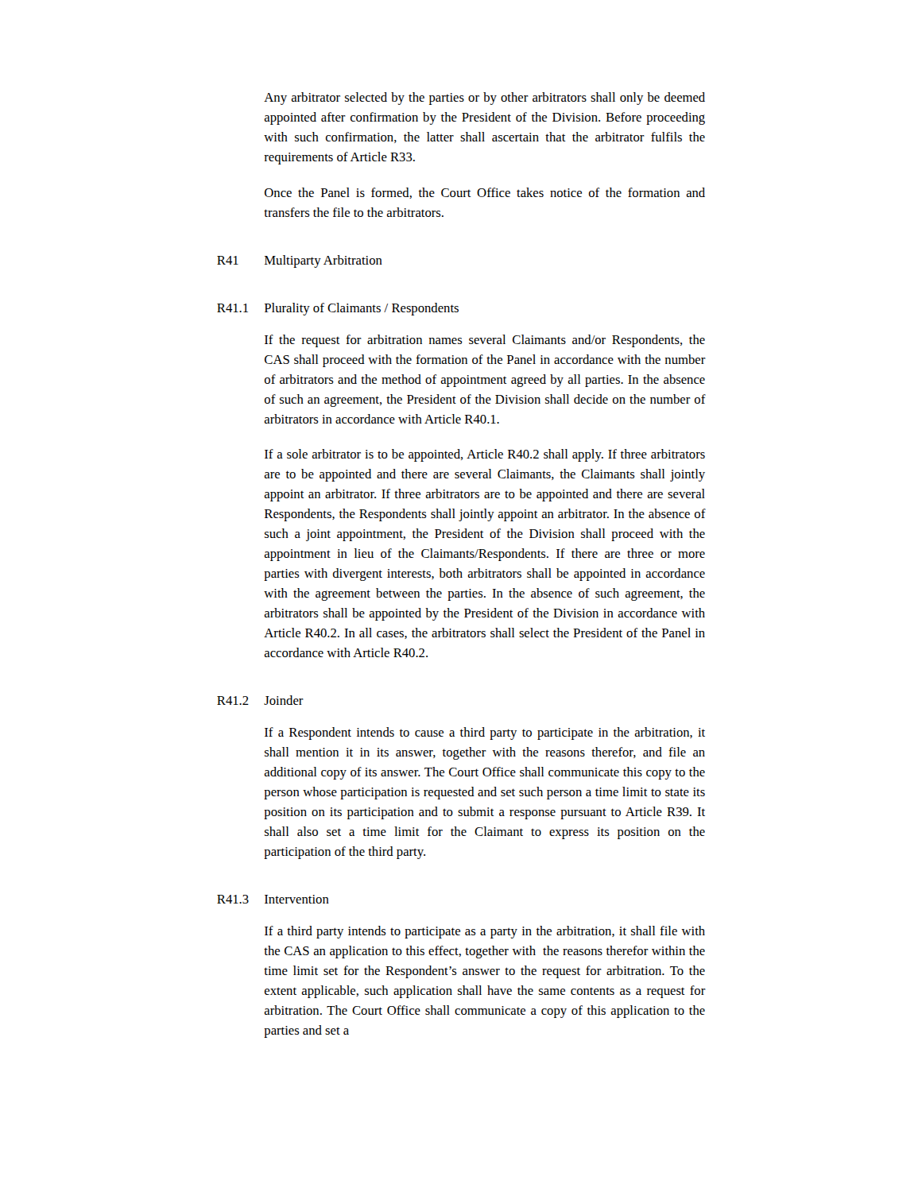Any arbitrator selected by the parties or by other arbitrators shall only be deemed appointed after confirmation by the President of the Division. Before proceeding with such confirmation, the latter shall ascertain that the arbitrator fulfils the requirements of Article R33.
Once the Panel is formed, the Court Office takes notice of the formation and transfers the file to the arbitrators.
R41
Multiparty Arbitration
R41.1
Plurality of Claimants / Respondents
If the request for arbitration names several Claimants and/or Respondents, the CAS shall proceed with the formation of the Panel in accordance with the number of arbitrators and the method of appointment agreed by all parties. In the absence of such an agreement, the President of the Division shall decide on the number of arbitrators in accordance with Article R40.1.
If a sole arbitrator is to be appointed, Article R40.2 shall apply. If three arbitrators are to be appointed and there are several Claimants, the Claimants shall jointly appoint an arbitrator. If three arbitrators are to be appointed and there are several Respondents, the Respondents shall jointly appoint an arbitrator. In the absence of such a joint appointment, the President of the Division shall proceed with the appointment in lieu of the Claimants/Respondents. If there are three or more parties with divergent interests, both arbitrators shall be appointed in accordance with the agreement between the parties. In the absence of such agreement, the arbitrators shall be appointed by the President of the Division in accordance with Article R40.2. In all cases, the arbitrators shall select the President of the Panel in accordance with Article R40.2.
R41.2
Joinder
If a Respondent intends to cause a third party to participate in the arbitration, it shall mention it in its answer, together with the reasons therefor, and file an additional copy of its answer. The Court Office shall communicate this copy to the person whose participation is requested and set such person a time limit to state its position on its participation and to submit a response pursuant to Article R39. It shall also set a time limit for the Claimant to express its position on the participation of the third party.
R41.3
Intervention
If a third party intends to participate as a party in the arbitration, it shall file with the CAS an application to this effect, together with the reasons therefor within the time limit set for the Respondent’s answer to the request for arbitration. To the extent applicable, such application shall have the same contents as a request for arbitration. The Court Office shall communicate a copy of this application to the parties and set a